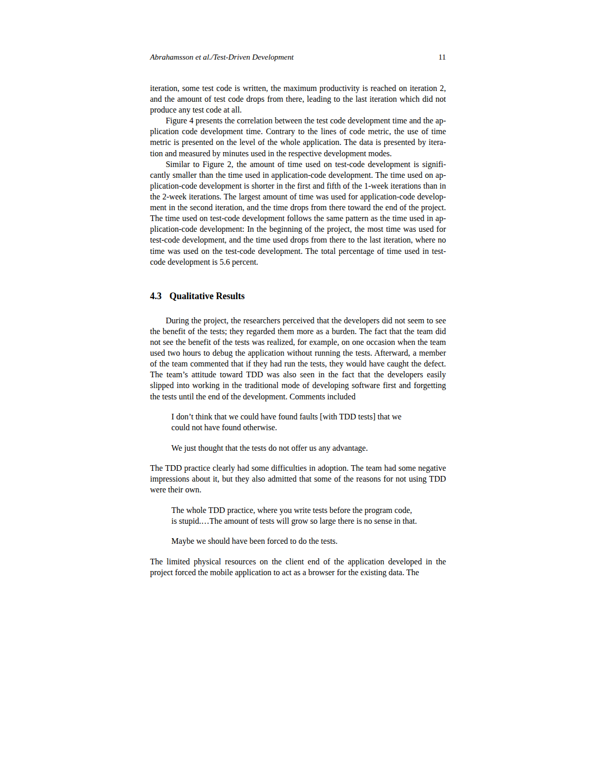Abrahamsson et al./Test-Driven Development 11
iteration, some test code is written, the maximum productivity is reached on iteration 2, and the amount of test code drops from there, leading to the last iteration which did not produce any test code at all.
Figure 4 presents the correlation between the test code development time and the application code development time. Contrary to the lines of code metric, the use of time metric is presented on the level of the whole application. The data is presented by iteration and measured by minutes used in the respective development modes.
Similar to Figure 2, the amount of time used on test-code development is significantly smaller than the time used in application-code development. The time used on application-code development is shorter in the first and fifth of the 1-week iterations than in the 2-week iterations. The largest amount of time was used for application-code development in the second iteration, and the time drops from there toward the end of the project. The time used on test-code development follows the same pattern as the time used in application-code development: In the beginning of the project, the most time was used for test-code development, and the time used drops from there to the last iteration, where no time was used on the test-code development. The total percentage of time used in test-code development is 5.6 percent.
4.3 Qualitative Results
During the project, the researchers perceived that the developers did not seem to see the benefit of the tests; they regarded them more as a burden. The fact that the team did not see the benefit of the tests was realized, for example, on one occasion when the team used two hours to debug the application without running the tests. Afterward, a member of the team commented that if they had run the tests, they would have caught the defect. The team’s attitude toward TDD was also seen in the fact that the developers easily slipped into working in the traditional mode of developing software first and forgetting the tests until the end of the development. Comments included
I don’t think that we could have found faults [with TDD tests] that we could not have found otherwise.
We just thought that the tests do not offer us any advantage.
The TDD practice clearly had some difficulties in adoption. The team had some negative impressions about it, but they also admitted that some of the reasons for not using TDD were their own.
The whole TDD practice, where you write tests before the program code, is stupid.…The amount of tests will grow so large there is no sense in that.
Maybe we should have been forced to do the tests.
The limited physical resources on the client end of the application developed in the project forced the mobile application to act as a browser for the existing data. The